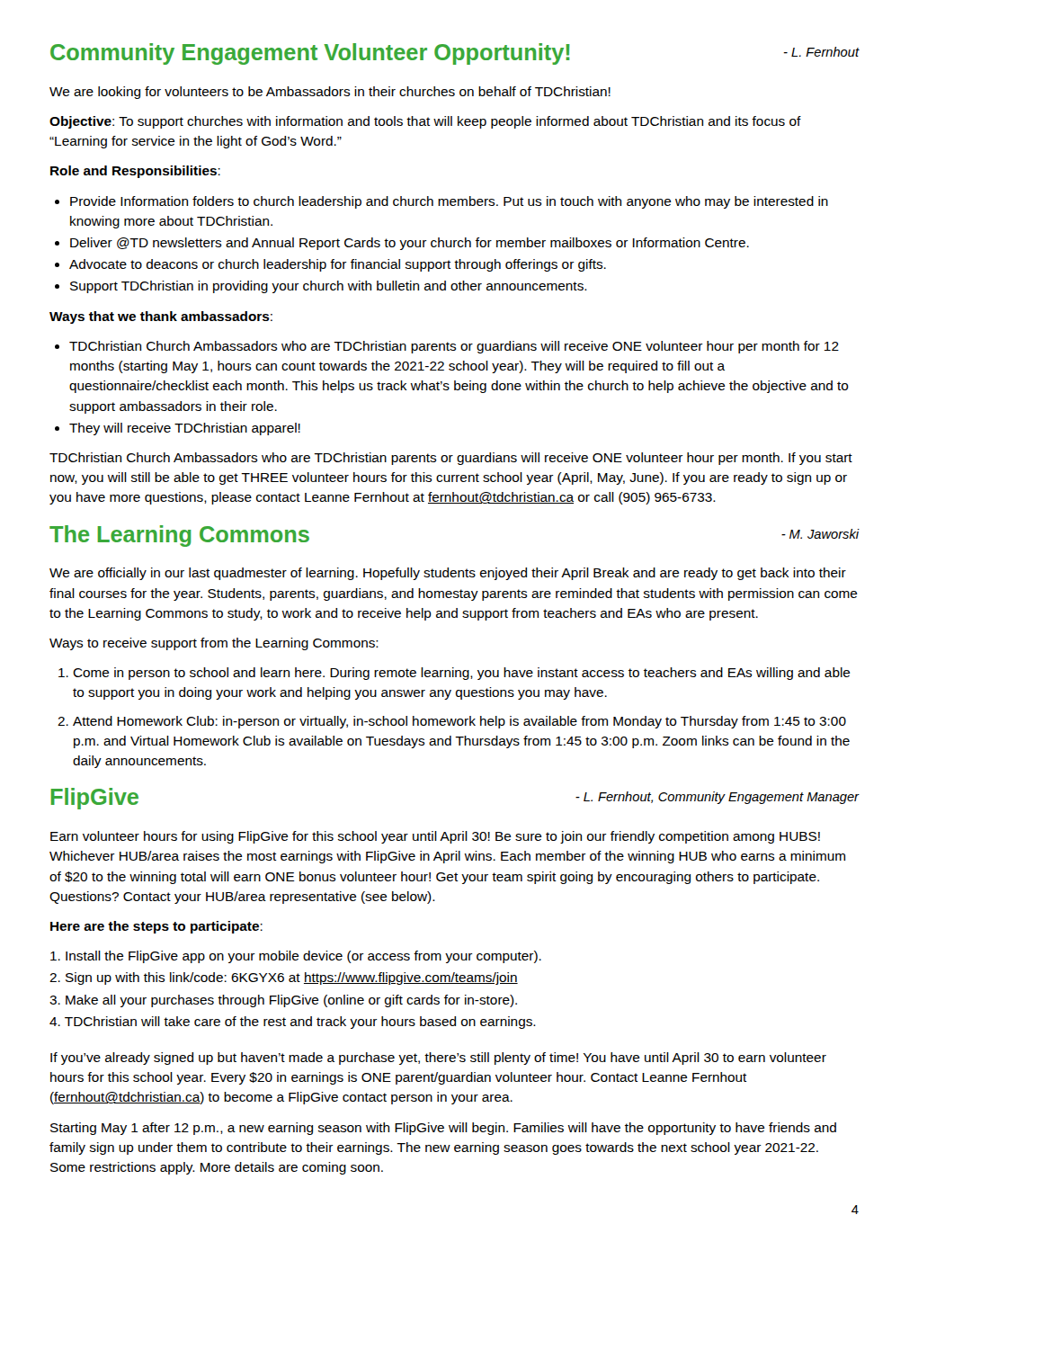Community Engagement Volunteer Opportunity!
- L. Fernhout
We are looking for volunteers to be Ambassadors in their churches on behalf of TDChristian!
Objective: To support churches with information and tools that will keep people informed about TDChristian and its focus of “Learning for service in the light of God’s Word.”
Role and Responsibilities:
Provide Information folders to church leadership and church members. Put us in touch with anyone who may be interested in knowing more about TDChristian.
Deliver @TD newsletters and Annual Report Cards to your church for member mailboxes or Information Centre.
Advocate to deacons or church leadership for financial support through offerings or gifts.
Support TDChristian in providing your church with bulletin and other announcements.
Ways that we thank ambassadors:
TDChristian Church Ambassadors who are TDChristian parents or guardians will receive ONE volunteer hour per month for 12 months (starting May 1, hours can count towards the 2021-22 school year). They will be required to fill out a questionnaire/checklist each month. This helps us track what’s being done within the church to help achieve the objective and to support ambassadors in their role.
They will receive TDChristian apparel!
TDChristian Church Ambassadors who are TDChristian parents or guardians will receive ONE volunteer hour per month. If you start now, you will still be able to get THREE volunteer hours for this current school year (April, May, June). If you are ready to sign up or you have more questions, please contact Leanne Fernhout at fernhout@tdchristian.ca or call (905) 965-6733.
The Learning Commons
- M. Jaworski
We are officially in our last quadmester of learning. Hopefully students enjoyed their April Break and are ready to get back into their final courses for the year. Students, parents, guardians, and homestay parents are reminded that students with permission can come to the Learning Commons to study, to work and to receive help and support from teachers and EAs who are present.
Ways to receive support from the Learning Commons:
Come in person to school and learn here. During remote learning, you have instant access to teachers and EAs willing and able to support you in doing your work and helping you answer any questions you may have.
Attend Homework Club: in-person or virtually, in-school homework help is available from Monday to Thursday from 1:45 to 3:00 p.m. and Virtual Homework Club is available on Tuesdays and Thursdays from 1:45 to 3:00 p.m. Zoom links can be found in the daily announcements.
FlipGive
- L. Fernhout, Community Engagement Manager
Earn volunteer hours for using FlipGive for this school year until April 30! Be sure to join our friendly competition among HUBS! Whichever HUB/area raises the most earnings with FlipGive in April wins. Each member of the winning HUB who earns a minimum of $20 to the winning total will earn ONE bonus volunteer hour! Get your team spirit going by encouraging others to participate. Questions? Contact your HUB/area representative (see below).
Here are the steps to participate:
1. Install the FlipGive app on your mobile device (or access from your computer).
2. Sign up with this link/code: 6KGYX6 at https://www.flipgive.com/teams/join
3. Make all your purchases through FlipGive (online or gift cards for in-store).
4. TDChristian will take care of the rest and track your hours based on earnings.
If you’ve already signed up but haven’t made a purchase yet, there’s still plenty of time! You have until April 30 to earn volunteer hours for this school year. Every $20 in earnings is ONE parent/guardian volunteer hour. Contact Leanne Fernhout (fernhout@tdchristian.ca) to become a FlipGive contact person in your area.
Starting May 1 after 12 p.m., a new earning season with FlipGive will begin. Families will have the opportunity to have friends and family sign up under them to contribute to their earnings. The new earning season goes towards the next school year 2021-22. Some restrictions apply. More details are coming soon.
4